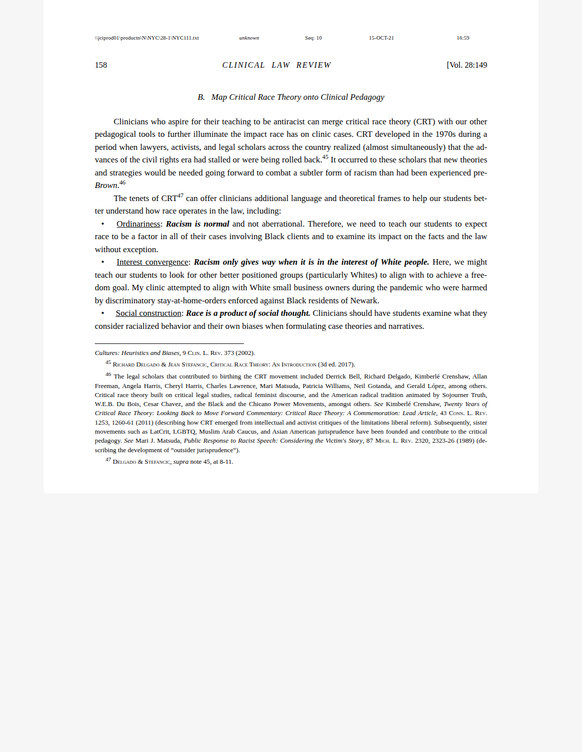\\jciprod01\productn\N\NYC\28-1\NYC111.txt unknown Seq: 10 15-OCT-21 16:59
158 CLINICAL LAW REVIEW [Vol. 28:149
B. Map Critical Race Theory onto Clinical Pedagogy
Clinicians who aspire for their teaching to be antiracist can merge critical race theory (CRT) with our other pedagogical tools to further illuminate the impact race has on clinic cases. CRT developed in the 1970s during a period when lawyers, activists, and legal scholars across the country realized (almost simultaneously) that the advances of the civil rights era had stalled or were being rolled back.45 It occurred to these scholars that new theories and strategies would be needed going forward to combat a subtler form of racism than had been experienced pre-Brown.46
The tenets of CRT47 can offer clinicians additional language and theoretical frames to help our students better understand how race operates in the law, including:
• Ordinariness: Racism is normal and not aberrational. Therefore, we need to teach our students to expect race to be a factor in all of their cases involving Black clients and to examine its impact on the facts and the law without exception.
• Interest convergence: Racism only gives way when it is in the interest of White people. Here, we might teach our students to look for other better positioned groups (particularly Whites) to align with to achieve a freedom goal. My clinic attempted to align with White small business owners during the pandemic who were harmed by discriminatory stay-at-home-orders enforced against Black residents of Newark.
• Social construction: Race is a product of social thought. Clinicians should have students examine what they consider racialized behavior and their own biases when formulating case theories and narratives.
Cultures: Heuristics and Biases, 9 Clin. L. Rev. 373 (2002).
45 Richard Delgado & Jean Stefancic, Critical Race Theory: An Introduction (3d ed. 2017).
46 The legal scholars that contributed to birthing the CRT movement included Derrick Bell, Richard Delgado, Kimberlé Crenshaw, Allan Freeman, Angela Harris, Cheryl Harris, Charles Lawrence, Mari Matsuda, Patricia Williams, Neil Gotanda, and Gerald López, among others. Critical race theory built on critical legal studies, radical feminist discourse, and the American radical tradition animated by Sojourner Truth, W.E.B. Du Bois, Cesar Chavez, and the Black and the Chicano Power Movements, amongst others. See Kimberlé Crenshaw, Twenty Years of Critical Race Theory: Looking Back to Move Forward Commentary: Critical Race Theory: A Commemoration: Lead Article, 43 Conn. L. Rev. 1253, 1260-61 (2011) (describing how CRT emerged from intellectual and activist critiques of the limitations liberal reform). Subsequently, sister movements such as LatCrit, LGBTQ, Muslim Arab Caucus, and Asian American jurisprudence have been founded and contribute to the critical pedagogy. See Mari J. Matsuda, Public Response to Racist Speech: Considering the Victim's Story, 87 Mich. L. Rev. 2320, 2323-26 (1989) (describing the development of “outsider jurisprudence”).
47 Delgado & Stefancic, supra note 45, at 8-11.